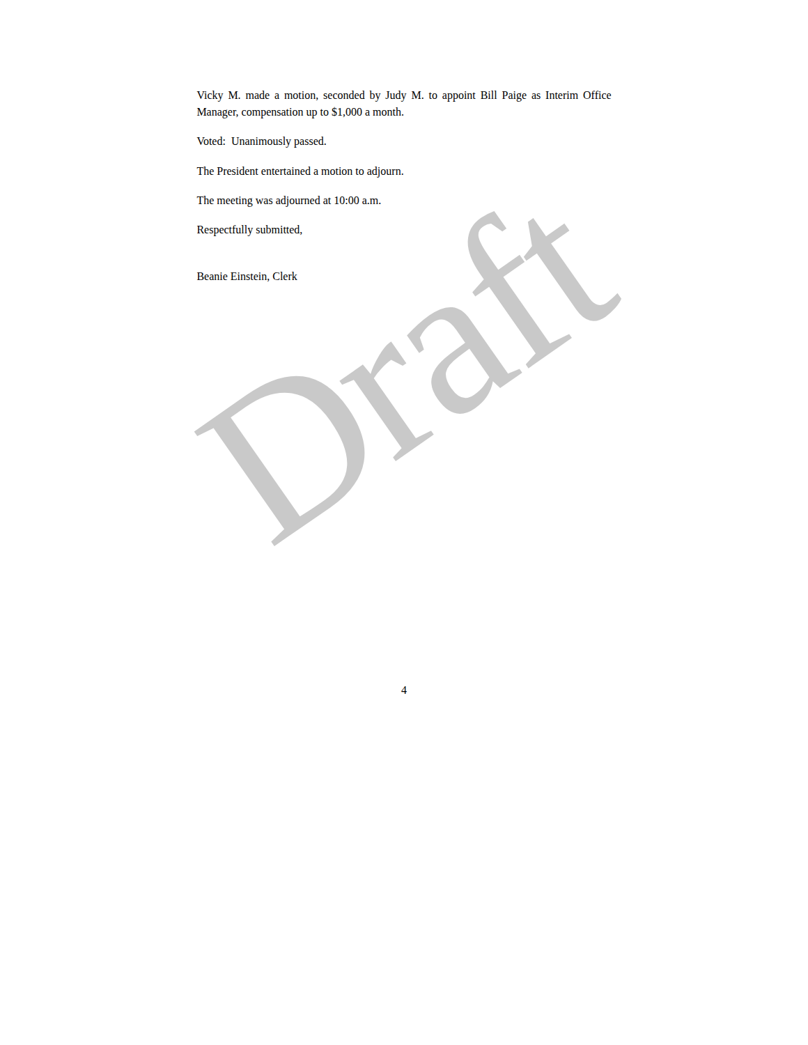Draft
Vicky M. made a motion, seconded by Judy M. to appoint Bill Paige as Interim Office Manager, compensation up to $1,000 a month.
Voted: Unanimously passed.
The President entertained a motion to adjourn.
The meeting was adjourned at 10:00 a.m.
Respectfully submitted,
Beanie Einstein, Clerk
4